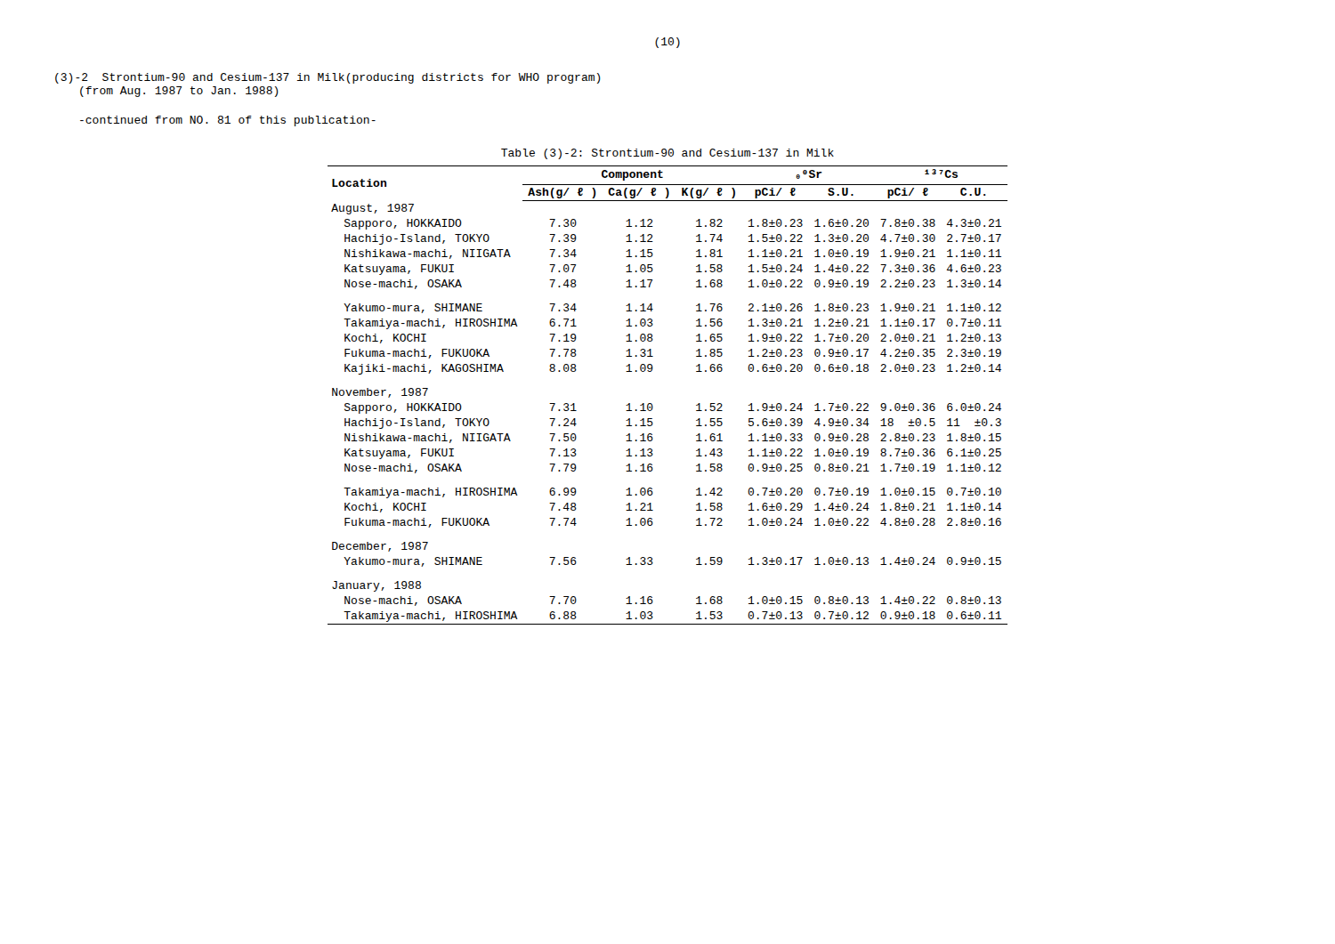(10)
(3)-2 Strontium-90 and Cesium-137 in Milk(producing districts for WHO program) (from Aug. 1987 to Jan. 1988)
-continued from NO. 81 of this publication-
Table (3)-2: Strontium-90 and Cesium-137 in Milk
| Location | Component | ₀⁰Sr | ¹³⁷Cs |
| --- | --- | --- | --- |
| Ash(g/ ℓ ) | Ca(g/ ℓ ) | K(g/ ℓ ) | pCi/ ℓ | S.U. | pCi/ ℓ | C.U. |
| August, 1987 | | | | | | | |
| Sapporo, HOKKAIDO | 7.30 | 1.12 | 1.82 | 1.8±0.23 | 1.6±0.20 | 7.8±0.38 | 4.3±0.21 |
| Hachijo-Island, TOKYO | 7.39 | 1.12 | 1.74 | 1.5±0.22 | 1.3±0.20 | 4.7±0.30 | 2.7±0.17 |
| Nishikawa-machi, NIIGATA | 7.34 | 1.15 | 1.81 | 1.1±0.21 | 1.0±0.19 | 1.9±0.21 | 1.1±0.11 |
| Katsuyama, FUKUI | 7.07 | 1.05 | 1.58 | 1.5±0.24 | 1.4±0.22 | 7.3±0.36 | 4.6±0.23 |
| Nose-machi, OSAKA | 7.48 | 1.17 | 1.68 | 1.0±0.22 | 0.9±0.19 | 2.2±0.23 | 1.3±0.14 |
| Yakumo-mura, SHIMANE | 7.34 | 1.14 | 1.76 | 2.1±0.26 | 1.8±0.23 | 1.9±0.21 | 1.1±0.12 |
| Takamiya-machi, HIROSHIMA | 6.71 | 1.03 | 1.56 | 1.3±0.21 | 1.2±0.21 | 1.1±0.17 | 0.7±0.11 |
| Kochi, KOCHI | 7.19 | 1.08 | 1.65 | 1.9±0.22 | 1.7±0.20 | 2.0±0.21 | 1.2±0.13 |
| Fukuma-machi, FUKUOKA | 7.78 | 1.31 | 1.85 | 1.2±0.23 | 0.9±0.17 | 4.2±0.35 | 2.3±0.19 |
| Kajiki-machi, KAGOSHIMA | 8.08 | 1.09 | 1.66 | 0.6±0.20 | 0.6±0.18 | 2.0±0.23 | 1.2±0.14 |
| November, 1987 | | | | | | | |
| Sapporo, HOKKAIDO | 7.31 | 1.10 | 1.52 | 1.9±0.24 | 1.7±0.22 | 9.0±0.36 | 6.0±0.24 |
| Hachijo-Island, TOKYO | 7.24 | 1.15 | 1.55 | 5.6±0.39 | 4.9±0.34 | 18 ±0.5 | 11 ±0.3 |
| Nishikawa-machi, NIIGATA | 7.50 | 1.16 | 1.61 | 1.1±0.33 | 0.9±0.28 | 2.8±0.23 | 1.8±0.15 |
| Katsuyama, FUKUI | 7.13 | 1.13 | 1.43 | 1.1±0.22 | 1.0±0.19 | 8.7±0.36 | 6.1±0.25 |
| Nose-machi, OSAKA | 7.79 | 1.16 | 1.58 | 0.9±0.25 | 0.8±0.21 | 1.7±0.19 | 1.1±0.12 |
| Takamiya-machi, HIROSHIMA | 6.99 | 1.06 | 1.42 | 0.7±0.20 | 0.7±0.19 | 1.0±0.15 | 0.7±0.10 |
| Kochi, KOCHI | 7.48 | 1.21 | 1.58 | 1.6±0.29 | 1.4±0.24 | 1.8±0.21 | 1.1±0.14 |
| Fukuma-machi, FUKUOKA | 7.74 | 1.06 | 1.72 | 1.0±0.24 | 1.0±0.22 | 4.8±0.28 | 2.8±0.16 |
| December, 1987 | | | | | | | |
| Yakumo-mura, SHIMANE | 7.56 | 1.33 | 1.59 | 1.3±0.17 | 1.0±0.13 | 1.4±0.24 | 0.9±0.15 |
| January, 1988 | | | | | | | |
| Nose-machi, OSAKA | 7.70 | 1.16 | 1.68 | 1.0±0.15 | 0.8±0.13 | 1.4±0.22 | 0.8±0.13 |
| Takamiya-machi, HIROSHIMA | 6.88 | 1.03 | 1.53 | 0.7±0.13 | 0.7±0.12 | 0.9±0.18 | 0.6±0.11 |